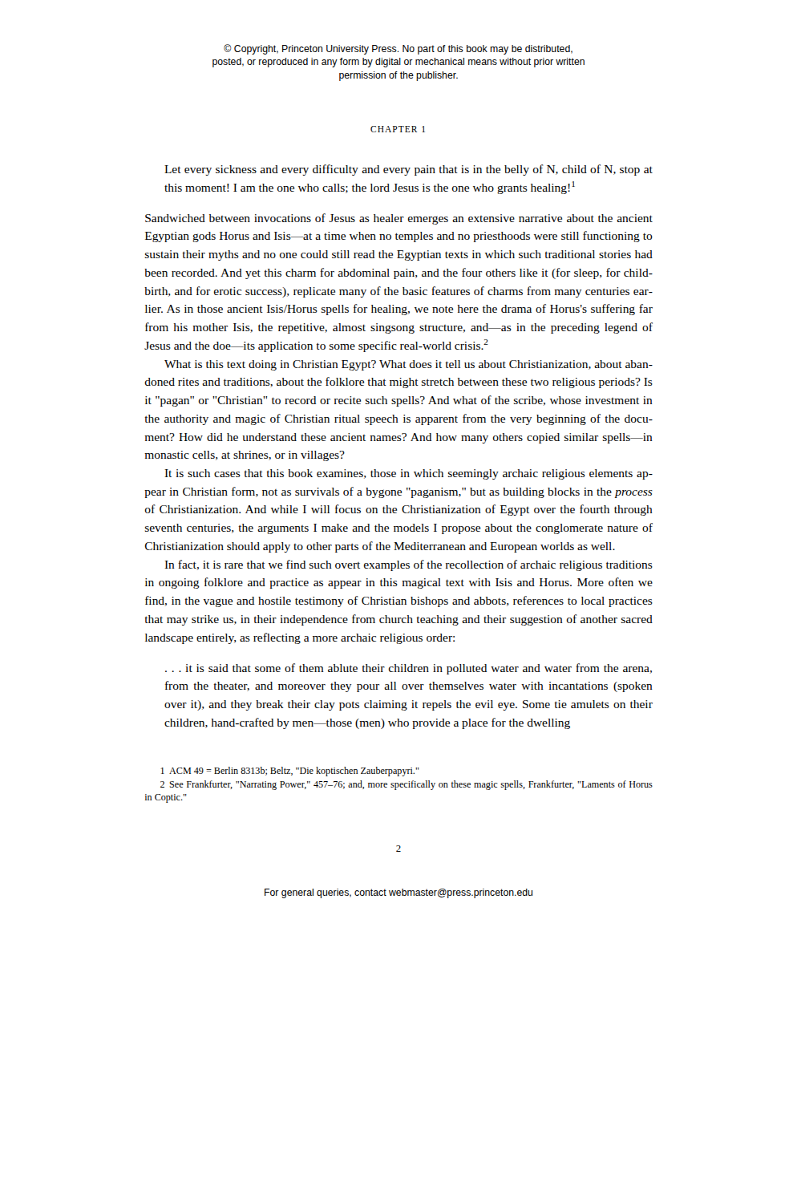© Copyright, Princeton University Press. No part of this book may be distributed, posted, or reproduced in any form by digital or mechanical means without prior written permission of the publisher.
Chapter 1
Let every sickness and every difficulty and every pain that is in the belly of N, child of N, stop at this moment! I am the one who calls; the lord Jesus is the one who grants healing!1
Sandwiched between invocations of Jesus as healer emerges an extensive narrative about the ancient Egyptian gods Horus and Isis—at a time when no temples and no priesthoods were still functioning to sustain their myths and no one could still read the Egyptian texts in which such traditional stories had been recorded. And yet this charm for abdominal pain, and the four others like it (for sleep, for childbirth, and for erotic success), replicate many of the basic features of charms from many centuries earlier. As in those ancient Isis/Horus spells for healing, we note here the drama of Horus's suffering far from his mother Isis, the repetitive, almost singsong structure, and—as in the preceding legend of Jesus and the doe—its application to some specific real-world crisis.2
What is this text doing in Christian Egypt? What does it tell us about Christianization, about abandoned rites and traditions, about the folklore that might stretch between these two religious periods? Is it "pagan" or "Christian" to record or recite such spells? And what of the scribe, whose investment in the authority and magic of Christian ritual speech is apparent from the very beginning of the document? How did he understand these ancient names? And how many others copied similar spells—in monastic cells, at shrines, or in villages?
It is such cases that this book examines, those in which seemingly archaic religious elements appear in Christian form, not as survivals of a bygone "paganism," but as building blocks in the process of Christianization. And while I will focus on the Christianization of Egypt over the fourth through seventh centuries, the arguments I make and the models I propose about the conglomerate nature of Christianization should apply to other parts of the Mediterranean and European worlds as well.
In fact, it is rare that we find such overt examples of the recollection of archaic religious traditions in ongoing folklore and practice as appear in this magical text with Isis and Horus. More often we find, in the vague and hostile testimony of Christian bishops and abbots, references to local practices that may strike us, in their independence from church teaching and their suggestion of another sacred landscape entirely, as reflecting a more archaic religious order:
. . . it is said that some of them ablute their children in polluted water and water from the arena, from the theater, and moreover they pour all over themselves water with incantations (spoken over it), and they break their clay pots claiming it repels the evil eye. Some tie amulets on their children, hand-crafted by men—those (men) who provide a place for the dwelling
1 ACM 49 = Berlin 8313b; Beltz, "Die koptischen Zauberpapyri."
2 See Frankfurter, "Narrating Power," 457–76; and, more specifically on these magic spells, Frankfurter, "Laments of Horus in Coptic."
2
For general queries, contact webmaster@press.princeton.edu